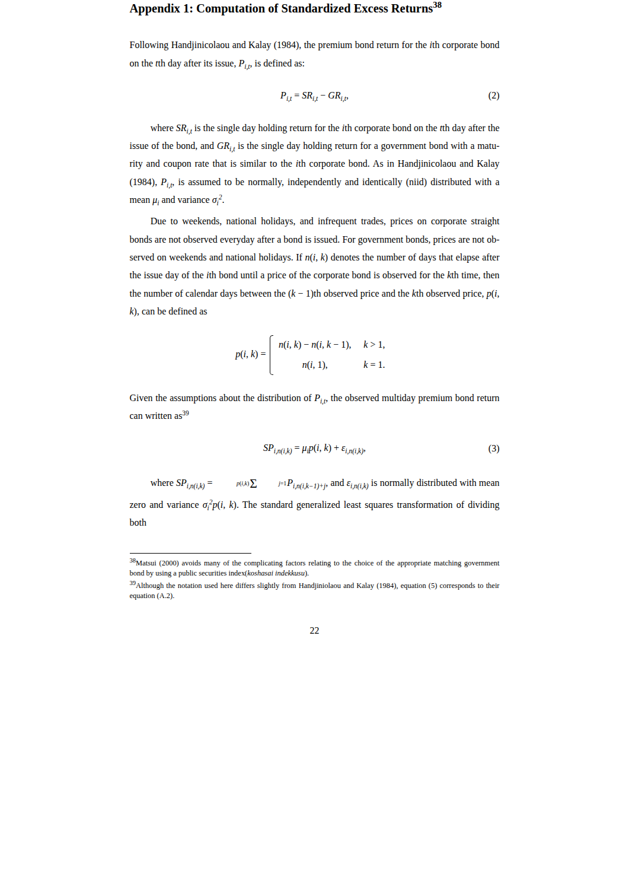Appendix 1: Computation of Standardized Excess Returns38
Following Handjinicolaou and Kalay (1984), the premium bond return for the ith corporate bond on the tth day after its issue, Pi,t, is defined as:
Pi,t = SRi,t − GRi,t, (2)
where SRi,t is the single day holding return for the ith corporate bond on the tth day after the issue of the bond, and GRi,t is the single day holding return for a government bond with a maturity and coupon rate that is similar to the ith corporate bond. As in Handjinicolaou and Kalay (1984), Pi,t, is assumed to be normally, independently and identically (niid) distributed with a mean μi and variance σi2.
Due to weekends, national holidays, and infrequent trades, prices on corporate straight bonds are not observed everyday after a bond is issued. For government bonds, prices are not observed on weekends and national holidays. If n(i, k) denotes the number of days that elapse after the issue day of the ith bond until a price of the corporate bond is observed for the kth time, then the number of calendar days between the (k − 1)th observed price and the kth observed price, p(i, k), can be defined as
p(i, k) =
| n ( i , k ) − n ( i , k − 1), | k > 1, |
| n ( i , 1), | k = 1. |
Given the assumptions about the distribution of Pi,t, the observed multiday premium bond return can written as39
SPi,n(i,k) = μip(i, k) + εi,n(i,k), (3)
where SPi,n(i,k) = p(i,k) Σj=1 Pi,n(i,k−1)+j, and εi,n(i,k) is normally distributed with mean zero and variance σi2p(i, k). The standard generalized least squares transformation of dividing both
38Matsui (2000) avoids many of the complicating factors relating to the choice of the appropriate matching government bond by using a public securities index(koshasai indekkusu).
39Although the notation used here differs slightly from Handjiniolaou and Kalay (1984), equation (5) corresponds to their equation (A.2).
22